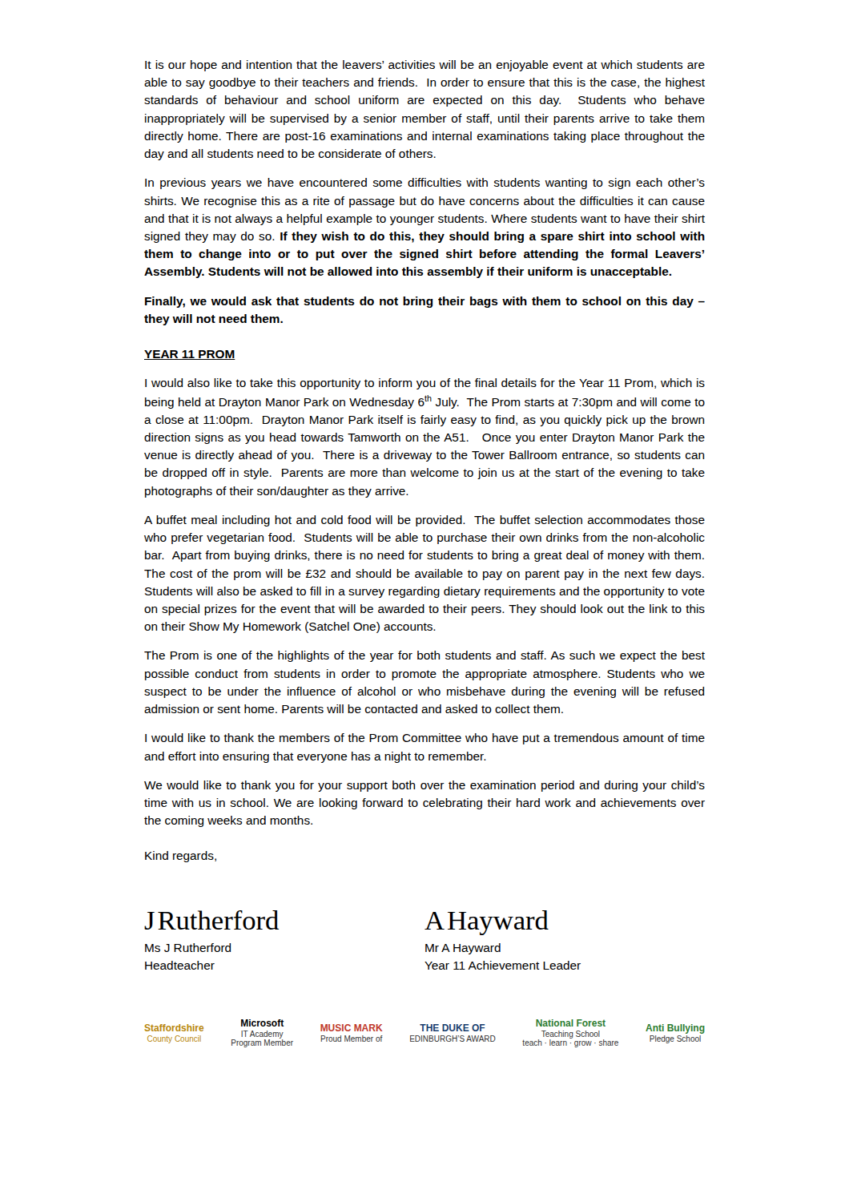It is our hope and intention that the leavers’ activities will be an enjoyable event at which students are able to say goodbye to their teachers and friends. In order to ensure that this is the case, the highest standards of behaviour and school uniform are expected on this day. Students who behave inappropriately will be supervised by a senior member of staff, until their parents arrive to take them directly home. There are post-16 examinations and internal examinations taking place throughout the day and all students need to be considerate of others.
In previous years we have encountered some difficulties with students wanting to sign each other’s shirts. We recognise this as a rite of passage but do have concerns about the difficulties it can cause and that it is not always a helpful example to younger students. Where students want to have their shirt signed they may do so. If they wish to do this, they should bring a spare shirt into school with them to change into or to put over the signed shirt before attending the formal Leavers’ Assembly. Students will not be allowed into this assembly if their uniform is unacceptable.
Finally, we would ask that students do not bring their bags with them to school on this day – they will not need them.
YEAR 11 PROM
I would also like to take this opportunity to inform you of the final details for the Year 11 Prom, which is being held at Drayton Manor Park on Wednesday 6th July. The Prom starts at 7:30pm and will come to a close at 11:00pm. Drayton Manor Park itself is fairly easy to find, as you quickly pick up the brown direction signs as you head towards Tamworth on the A51. Once you enter Drayton Manor Park the venue is directly ahead of you. There is a driveway to the Tower Ballroom entrance, so students can be dropped off in style. Parents are more than welcome to join us at the start of the evening to take photographs of their son/daughter as they arrive.
A buffet meal including hot and cold food will be provided. The buffet selection accommodates those who prefer vegetarian food. Students will be able to purchase their own drinks from the non-alcoholic bar. Apart from buying drinks, there is no need for students to bring a great deal of money with them. The cost of the prom will be £32 and should be available to pay on parent pay in the next few days. Students will also be asked to fill in a survey regarding dietary requirements and the opportunity to vote on special prizes for the event that will be awarded to their peers. They should look out the link to this on their Show My Homework (Satchel One) accounts.
The Prom is one of the highlights of the year for both students and staff. As such we expect the best possible conduct from students in order to promote the appropriate atmosphere. Students who we suspect to be under the influence of alcohol or who misbehave during the evening will be refused admission or sent home. Parents will be contacted and asked to collect them.
I would like to thank the members of the Prom Committee who have put a tremendous amount of time and effort into ensuring that everyone has a night to remember.
We would like to thank you for your support both over the examination period and during your child’s time with us in school. We are looking forward to celebrating their hard work and achievements over the coming weeks and months.
Kind regards,
J Rutherford
Ms J Rutherford
Headteacher
A Hayward
Mr A Hayward
Year 11 Achievement Leader
Staffordshire County Council
Microsoft IT Academy
Program Member
MUSIC MARKProud Member of
THE DUKE OFEDINBURGH’S AWARD
National Forest Teaching School
teach · learn · grow · share
Anti Bullying Pledge School